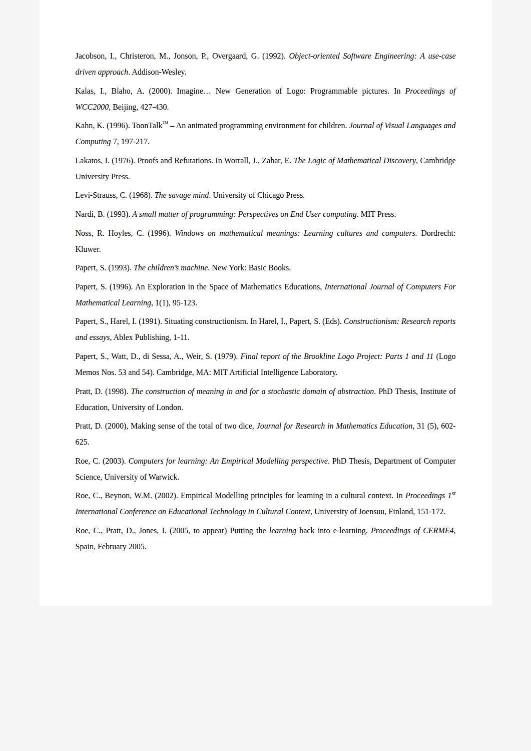Jacobson, I., Christeron, M., Jonson, P., Overgaard, G. (1992). Object-oriented Software Engineering: A use-case driven approach. Addison-Wesley.
Kalas, I., Blaho, A. (2000). Imagine… New Generation of Logo: Programmable pictures. In Proceedings of WCC2000, Beijing, 427-430.
Kahn, K. (1996). ToonTalk™ – An animated programming environment for children. Journal of Visual Languages and Computing 7, 197-217.
Lakatos, I. (1976). Proofs and Refutations. In Worrall, J., Zahar, E. The Logic of Mathematical Discovery, Cambridge University Press.
Levi-Strauss, C. (1968). The savage mind. University of Chicago Press.
Nardi, B. (1993). A small matter of programming: Perspectives on End User computing. MIT Press.
Noss, R. Hoyles, C. (1996). Windows on mathematical meanings: Learning cultures and computers. Dordrecht: Kluwer.
Papert, S. (1993). The children’s machine. New York: Basic Books.
Papert, S. (1996). An Exploration in the Space of Mathematics Educations, International Journal of Computers For Mathematical Learning, 1(1), 95-123.
Papert, S., Harel, I. (1991). Situating constructionism. In Harel, I., Papert, S. (Eds). Constructionism: Research reports and essays, Ablex Publishing, 1-11.
Papert, S., Watt, D., di Sessa, A., Weir, S. (1979). Final report of the Brookline Logo Project: Parts 1 and 11 (Logo Memos Nos. 53 and 54). Cambridge, MA: MIT Artificial Intelligence Laboratory.
Pratt, D. (1998). The construction of meaning in and for a stochastic domain of abstraction. PhD Thesis, Institute of Education, University of London.
Pratt, D. (2000), Making sense of the total of two dice, Journal for Research in Mathematics Education, 31 (5), 602-625.
Roe, C. (2003). Computers for learning: An Empirical Modelling perspective. PhD Thesis, Department of Computer Science, University of Warwick.
Roe, C., Beynon, W.M. (2002). Empirical Modelling principles for learning in a cultural context. In Proceedings 1st International Conference on Educational Technology in Cultural Context, University of Joensuu, Finland, 151-172.
Roe, C., Pratt, D., Jones, I. (2005, to appear) Putting the learning back into e-learning. Proceedings of CERME4, Spain, February 2005.